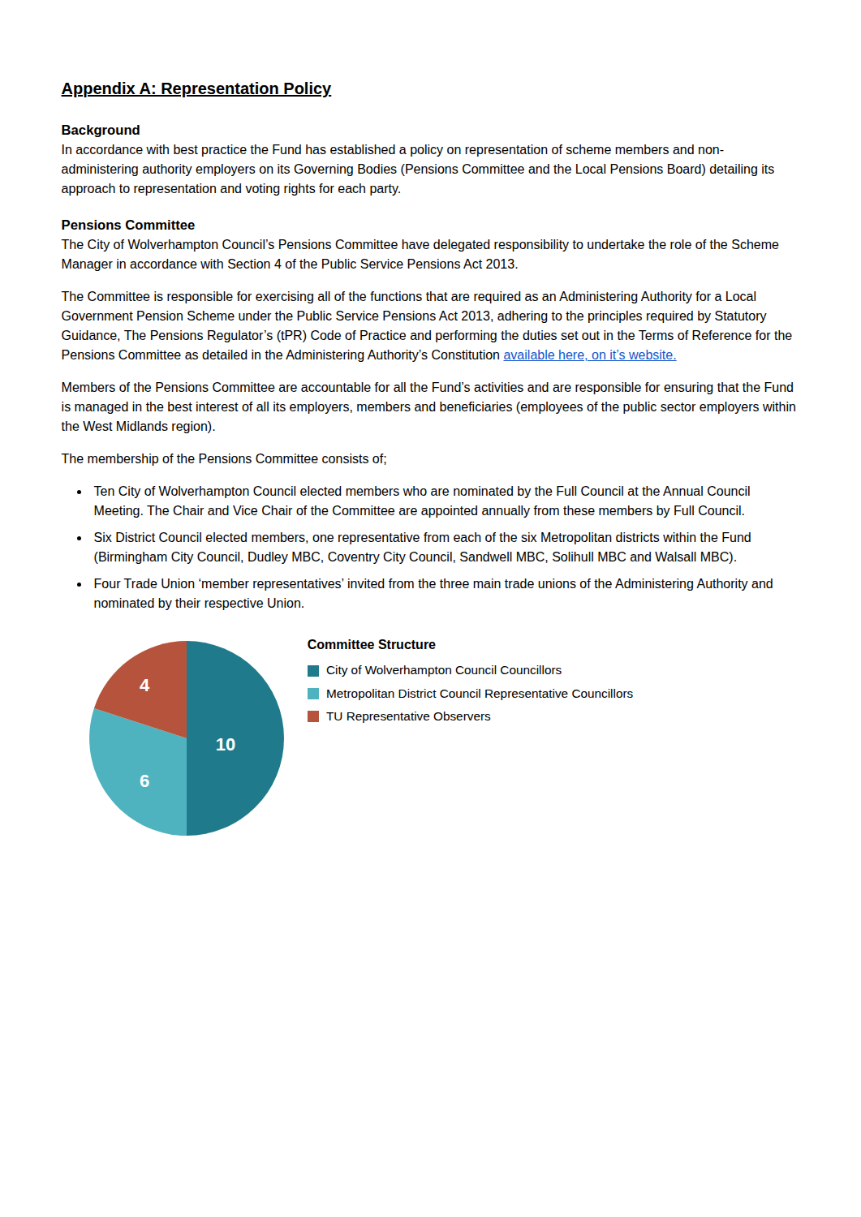Appendix A: Representation Policy
Background
In accordance with best practice the Fund has established a policy on representation of scheme members and non-administering authority employers on its Governing Bodies (Pensions Committee and the Local Pensions Board) detailing its approach to representation and voting rights for each party.
Pensions Committee
The City of Wolverhampton Council’s Pensions Committee have delegated responsibility to undertake the role of the Scheme Manager in accordance with Section 4 of the Public Service Pensions Act 2013.
The Committee is responsible for exercising all of the functions that are required as an Administering Authority for a Local Government Pension Scheme under the Public Service Pensions Act 2013, adhering to the principles required by Statutory Guidance, The Pensions Regulator’s (tPR) Code of Practice and performing the duties set out in the Terms of Reference for the Pensions Committee as detailed in the Administering Authority’s Constitution available here, on it’s website.
Members of the Pensions Committee are accountable for all the Fund’s activities and are responsible for ensuring that the Fund is managed in the best interest of all its employers, members and beneficiaries (employees of the public sector employers within the West Midlands region).
The membership of the Pensions Committee consists of;
Ten City of Wolverhampton Council elected members who are nominated by the Full Council at the Annual Council Meeting. The Chair and Vice Chair of the Committee are appointed annually from these members by Full Council.
Six District Council elected members, one representative from each of the six Metropolitan districts within the Fund (Birmingham City Council, Dudley MBC, Coventry City Council, Sandwell MBC, Solihull MBC and Walsall MBC).
Four Trade Union ‘member representatives’ invited from the three main trade unions of the Administering Authority and nominated by their respective Union.
10 6 4
Committee Structure
City of Wolverhampton Council Councillors
Metropolitan District Council Representative Councillors
TU Representative Observers